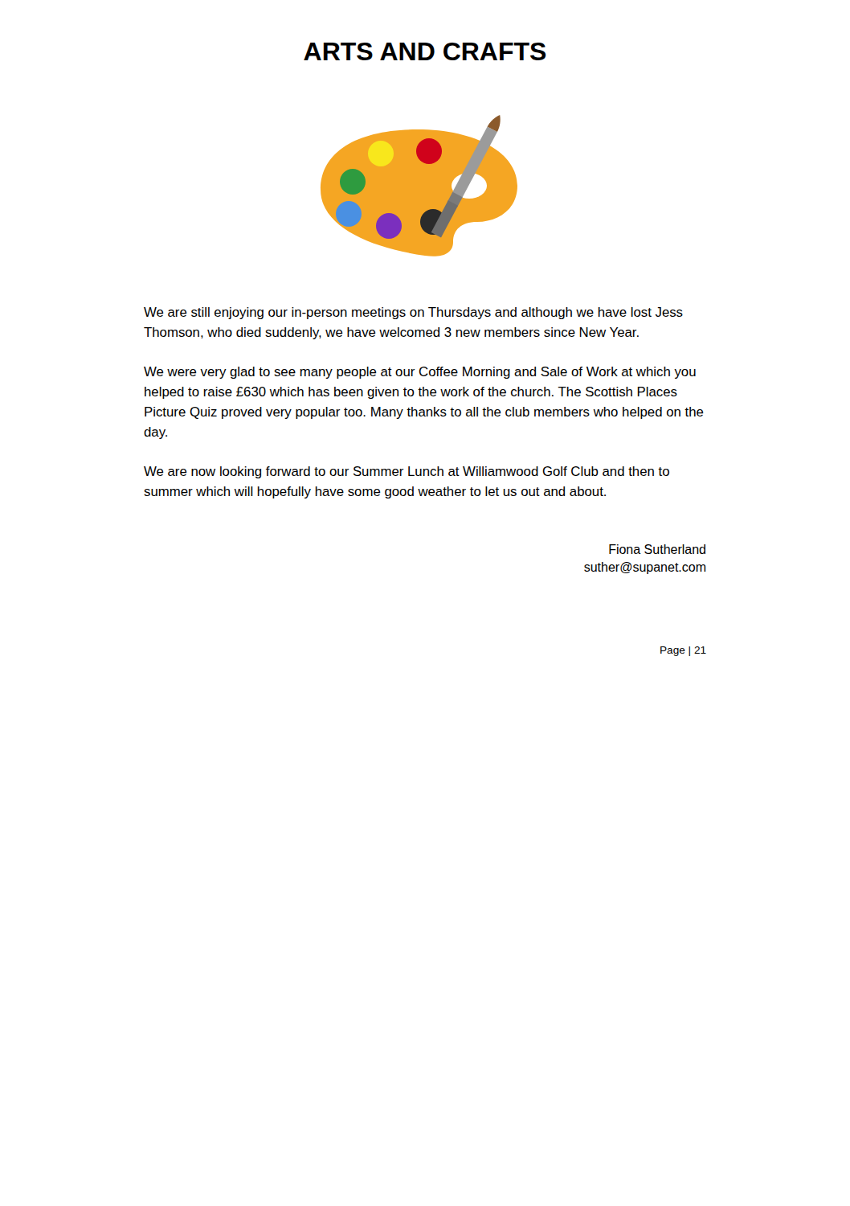ARTS AND CRAFTS
We are still enjoying our in-person meetings on Thursdays and although we have lost Jess Thomson, who died suddenly, we have welcomed 3 new members since New Year.
We were very glad to see many people at our Coffee Morning and Sale of Work at which you helped to raise £630 which has been given to the work of the church. The Scottish Places Picture Quiz proved very popular too. Many thanks to all the club members who helped on the day.
We are now looking forward to our Summer Lunch at Williamwood Golf Club and then to summer which will hopefully have some good weather to let us out and about.
Fiona Sutherland
suther@supanet.com
Page | 21